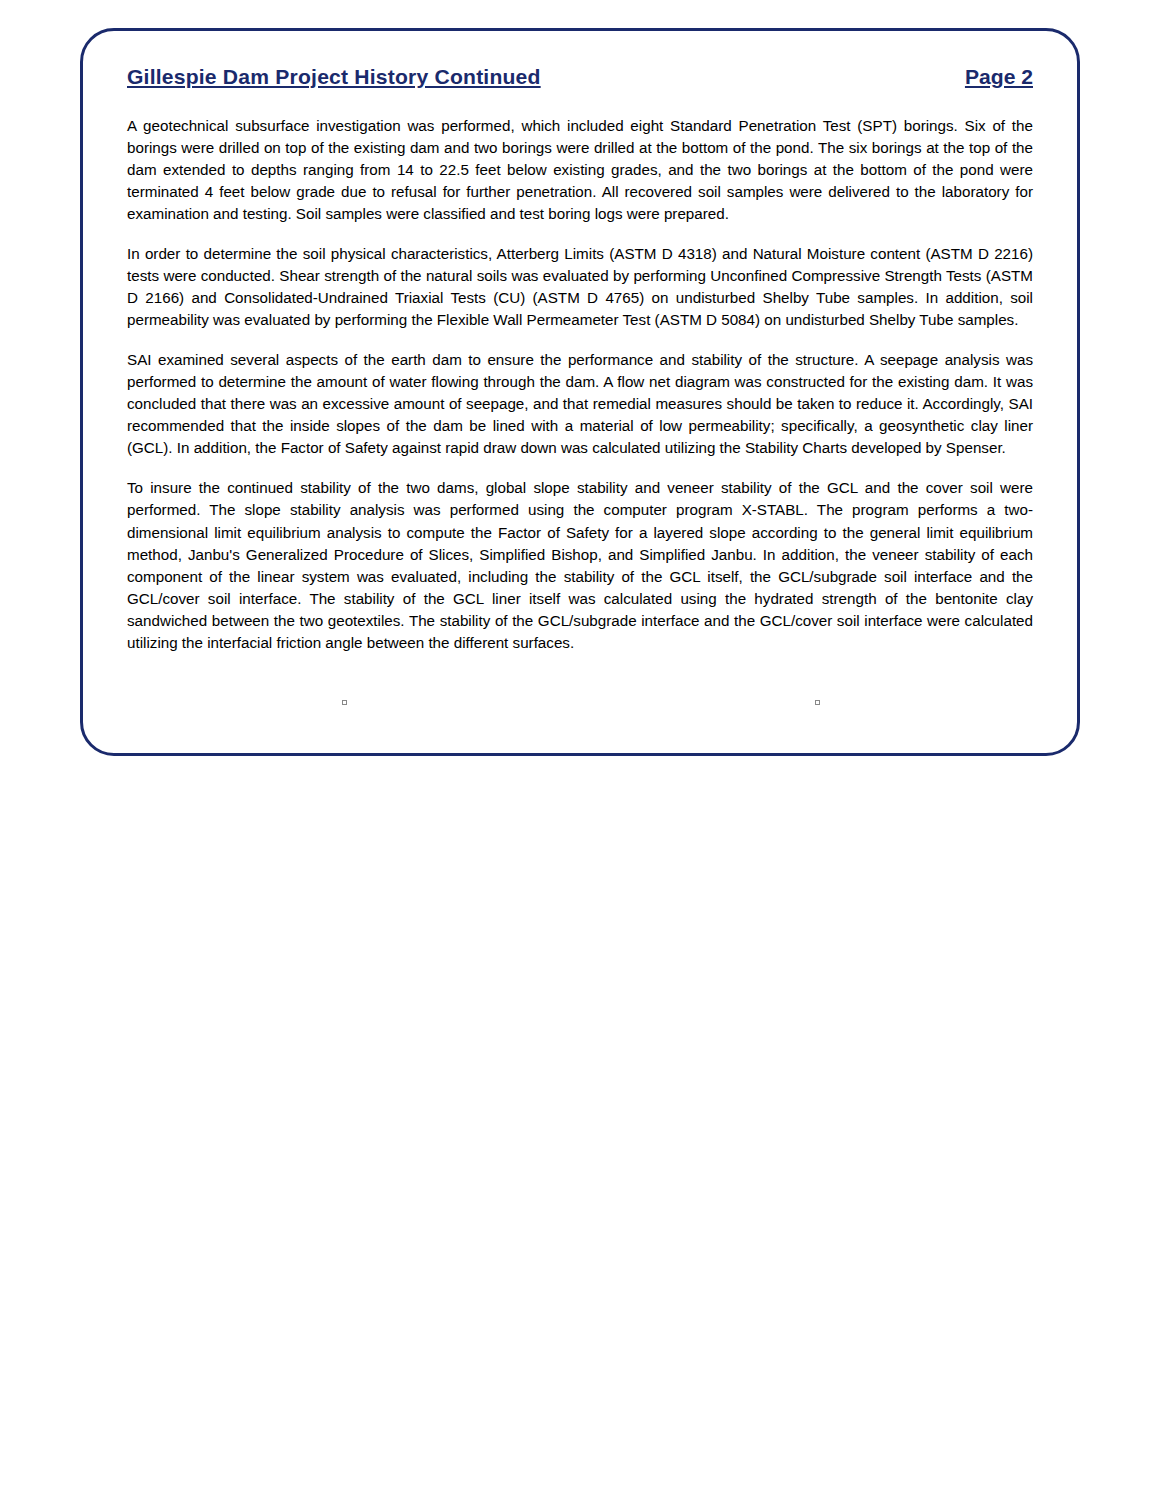Gillespie Dam Project History Continued
Page 2
A geotechnical subsurface investigation was performed, which included eight Standard Penetration Test (SPT) borings. Six of the borings were drilled on top of the existing dam and two borings were drilled at the bottom of the pond. The six borings at the top of the dam extended to depths ranging from 14 to 22.5 feet below existing grades, and the two borings at the bottom of the pond were terminated 4 feet below grade due to refusal for further penetration. All recovered soil samples were delivered to the laboratory for examination and testing. Soil samples were classified and test boring logs were prepared.
In order to determine the soil physical characteristics, Atterberg Limits (ASTM D 4318) and Natural Moisture content (ASTM D 2216) tests were conducted. Shear strength of the natural soils was evaluated by performing Unconfined Compressive Strength Tests (ASTM D 2166) and Consolidated-Undrained Triaxial Tests (CU) (ASTM D 4765) on undisturbed Shelby Tube samples. In addition, soil permeability was evaluated by performing the Flexible Wall Permeameter Test (ASTM D 5084) on undisturbed Shelby Tube samples.
SAI examined several aspects of the earth dam to ensure the performance and stability of the structure. A seepage analysis was performed to determine the amount of water flowing through the dam. A flow net diagram was constructed for the existing dam. It was concluded that there was an excessive amount of seepage, and that remedial measures should be taken to reduce it. Accordingly, SAI recommended that the inside slopes of the dam be lined with a material of low permeability; specifically, a geosynthetic clay liner (GCL). In addition, the Factor of Safety against rapid draw down was calculated utilizing the Stability Charts developed by Spenser.
To insure the continued stability of the two dams, global slope stability and veneer stability of the GCL and the cover soil were performed. The slope stability analysis was performed using the computer program X-STABL. The program performs a two-dimensional limit equilibrium analysis to compute the Factor of Safety for a layered slope according to the general limit equilibrium method, Janbu's Generalized Procedure of Slices, Simplified Bishop, and Simplified Janbu. In addition, the veneer stability of each component of the linear system was evaluated, including the stability of the GCL itself, the GCL/subgrade soil interface and the GCL/cover soil interface. The stability of the GCL liner itself was calculated using the hydrated strength of the bentonite clay sandwiched between the two geotextiles. The stability of the GCL/subgrade interface and the GCL/cover soil interface were calculated utilizing the interfacial friction angle between the different surfaces.